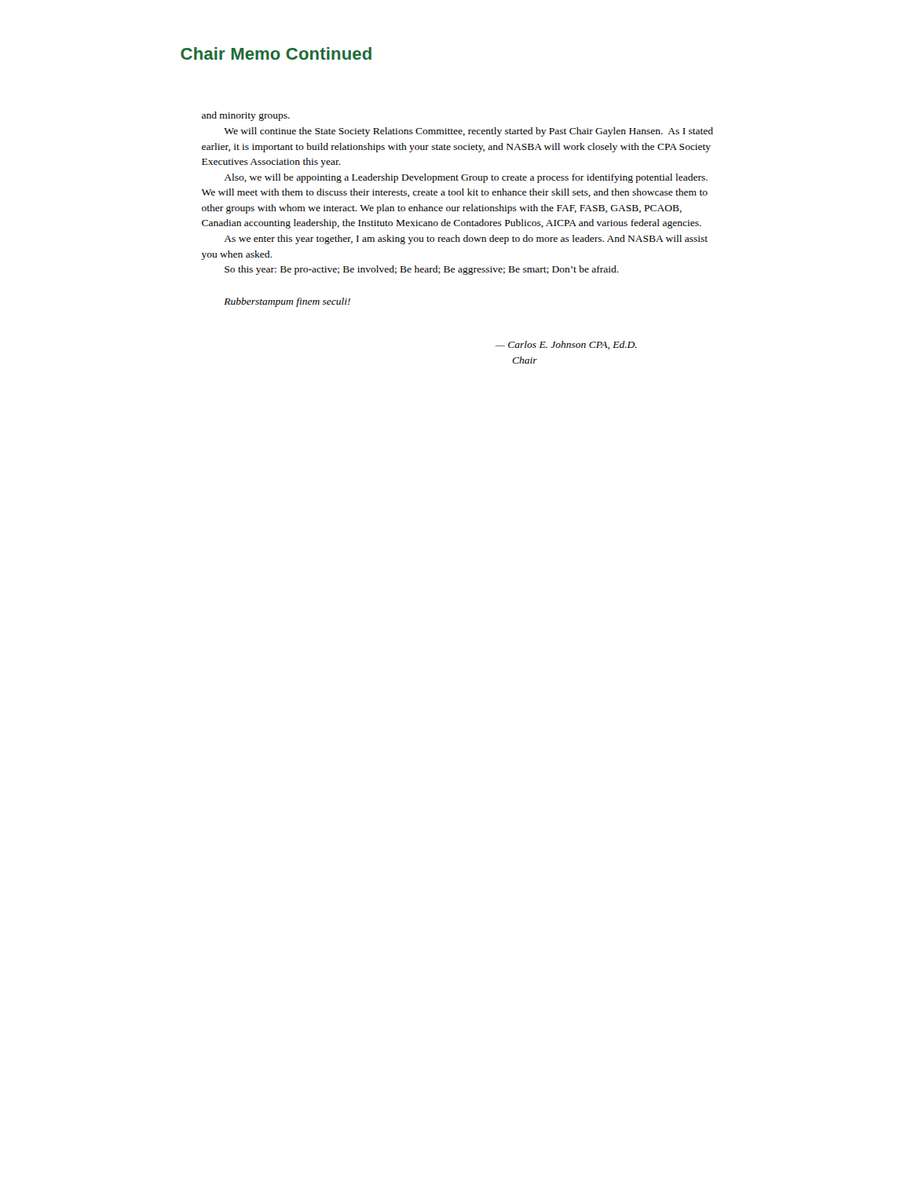Chair Memo Continued
and minority groups.
We will continue the State Society Relations Committee, recently started by Past Chair Gaylen Hansen. As I stated earlier, it is important to build relationships with your state society, and NASBA will work closely with the CPA Society Executives Association this year.
Also, we will be appointing a Leadership Development Group to create a process for identifying potential leaders. We will meet with them to discuss their interests, create a tool kit to enhance their skill sets, and then showcase them to other groups with whom we interact. We plan to enhance our relationships with the FAF, FASB, GASB, PCAOB, Canadian accounting leadership, the Instituto Mexicano de Contadores Publicos, AICPA and various federal agencies.
As we enter this year together, I am asking you to reach down deep to do more as leaders. And NASBA will assist you when asked.
So this year: Be pro-active; Be involved; Be heard; Be aggressive; Be smart; Don’t be afraid.
Rubberstampum finem seculi!
— Carlos E. Johnson CPA, Ed.D. Chair